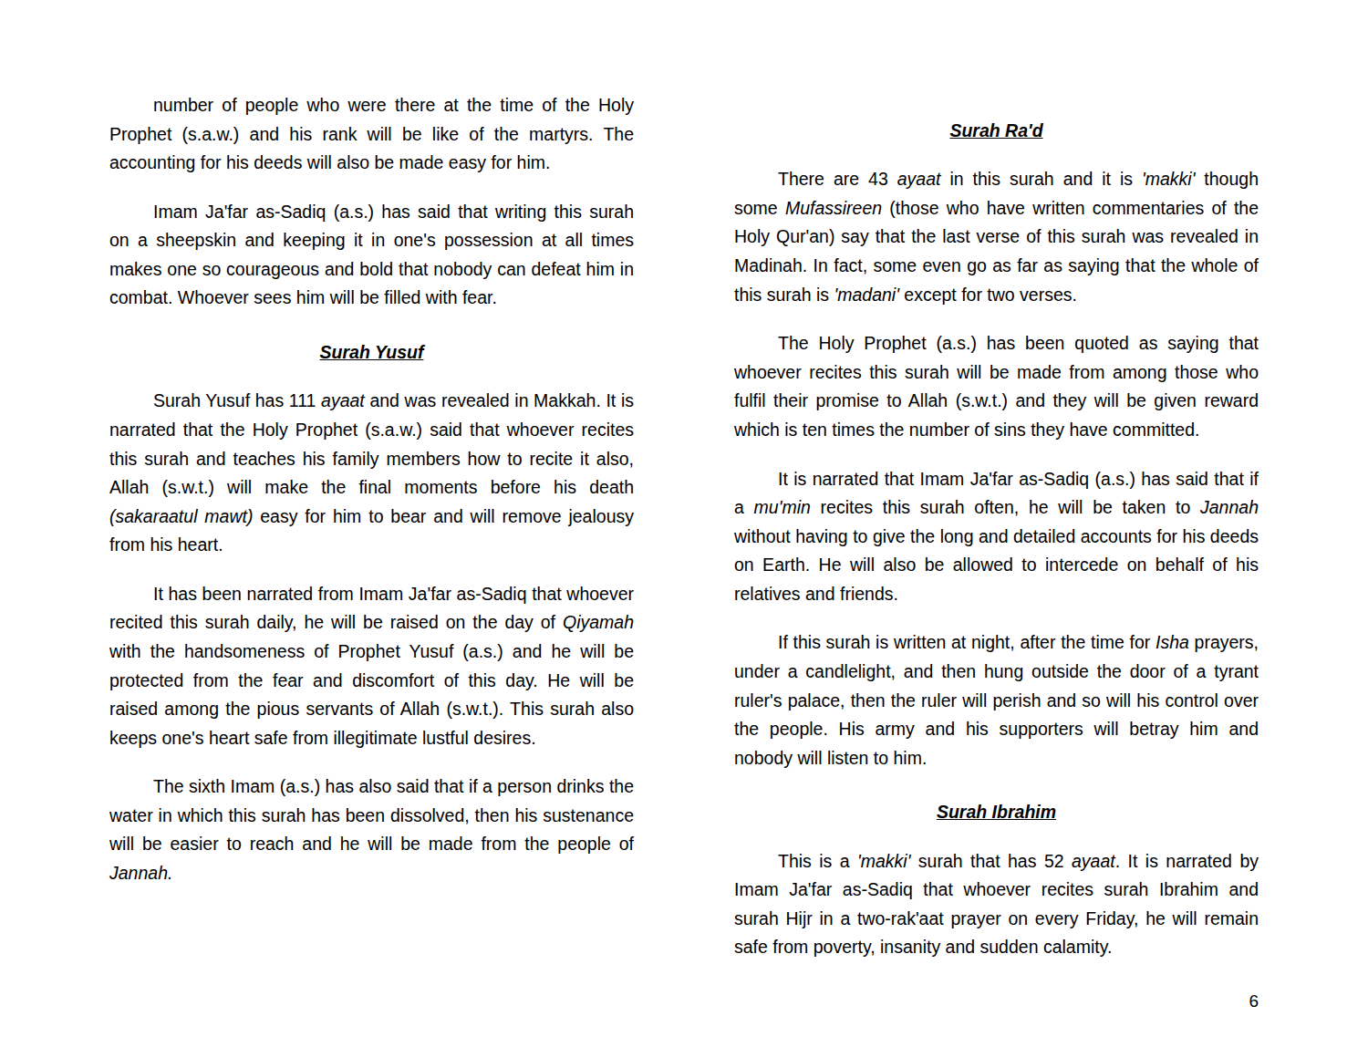number of people who were there at the time of the Holy Prophet (s.a.w.) and his rank will be like of the martyrs. The accounting for his deeds will also be made easy for him.
Imam Ja'far as-Sadiq (a.s.) has said that writing this surah on a sheepskin and keeping it in one's possession at all times makes one so courageous and bold that nobody can defeat him in combat. Whoever sees him will be filled with fear.
Surah Yusuf
Surah Yusuf has 111 ayaat and was revealed in Makkah. It is narrated that the Holy Prophet (s.a.w.) said that whoever recites this surah and teaches his family members how to recite it also, Allah (s.w.t.) will make the final moments before his death (sakaraatul mawt) easy for him to bear and will remove jealousy from his heart.
It has been narrated from Imam Ja'far as-Sadiq that whoever recited this surah daily, he will be raised on the day of Qiyamah with the handsomeness of Prophet Yusuf (a.s.) and he will be protected from the fear and discomfort of this day. He will be raised among the pious servants of Allah (s.w.t.). This surah also keeps one's heart safe from illegitimate lustful desires.
The sixth Imam (a.s.) has also said that if a person drinks the water in which this surah has been dissolved, then his sustenance will be easier to reach and he will be made from the people of Jannah.
Surah Ra'd
There are 43 ayaat in this surah and it is 'makki' though some Mufassireen (those who have written commentaries of the Holy Qur'an) say that the last verse of this surah was revealed in Madinah. In fact, some even go as far as saying that the whole of this surah is 'madani' except for two verses.
The Holy Prophet (a.s.) has been quoted as saying that whoever recites this surah will be made from among those who fulfil their promise to Allah (s.w.t.) and they will be given reward which is ten times the number of sins they have committed.
It is narrated that Imam Ja'far as-Sadiq (a.s.) has said that if a mu'min recites this surah often, he will be taken to Jannah without having to give the long and detailed accounts for his deeds on Earth. He will also be allowed to intercede on behalf of his relatives and friends.
If this surah is written at night, after the time for Isha prayers, under a candlelight, and then hung outside the door of a tyrant ruler's palace, then the ruler will perish and so will his control over the people. His army and his supporters will betray him and nobody will listen to him.
Surah Ibrahim
This is a 'makki' surah that has 52 ayaat. It is narrated by Imam Ja'far as-Sadiq that whoever recites surah Ibrahim and surah Hijr in a two-rak'aat prayer on every Friday, he will remain safe from poverty, insanity and sudden calamity.
6